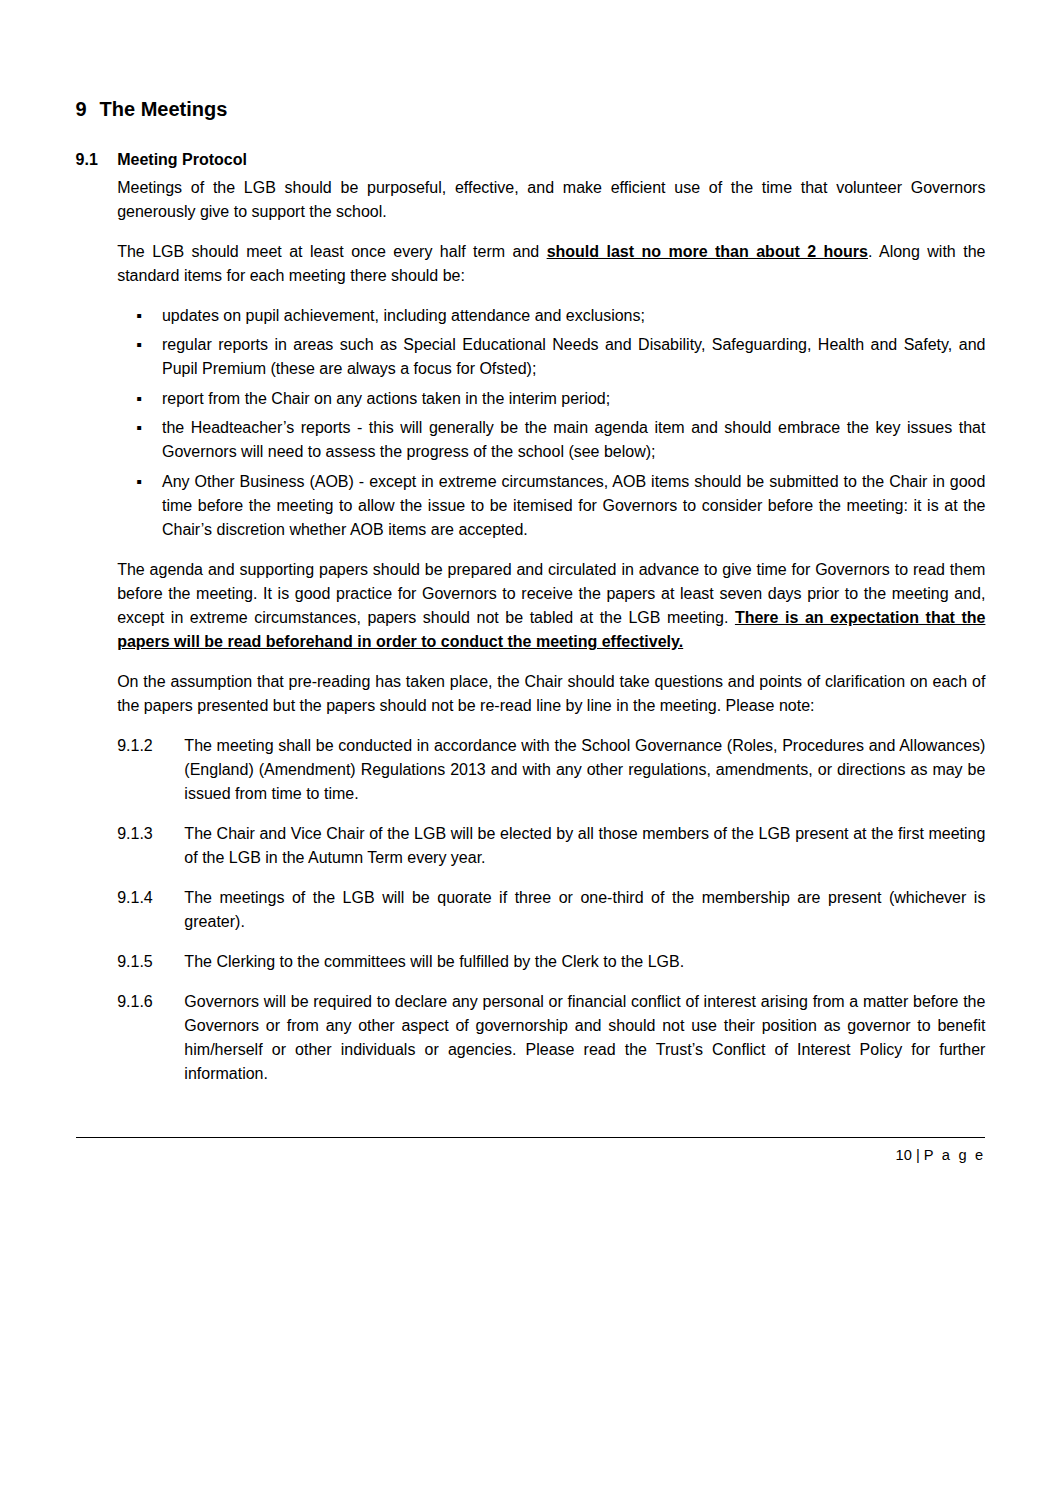9 The Meetings
9.1 Meeting Protocol
Meetings of the LGB should be purposeful, effective, and make efficient use of the time that volunteer Governors generously give to support the school.
The LGB should meet at least once every half term and should last no more than about 2 hours. Along with the standard items for each meeting there should be:
updates on pupil achievement, including attendance and exclusions;
regular reports in areas such as Special Educational Needs and Disability, Safeguarding, Health and Safety, and Pupil Premium (these are always a focus for Ofsted);
report from the Chair on any actions taken in the interim period;
the Headteacher’s reports - this will generally be the main agenda item and should embrace the key issues that Governors will need to assess the progress of the school (see below);
Any Other Business (AOB) - except in extreme circumstances, AOB items should be submitted to the Chair in good time before the meeting to allow the issue to be itemised for Governors to consider before the meeting: it is at the Chair’s discretion whether AOB items are accepted.
The agenda and supporting papers should be prepared and circulated in advance to give time for Governors to read them before the meeting. It is good practice for Governors to receive the papers at least seven days prior to the meeting and, except in extreme circumstances, papers should not be tabled at the LGB meeting. There is an expectation that the papers will be read beforehand in order to conduct the meeting effectively.
On the assumption that pre-reading has taken place, the Chair should take questions and points of clarification on each of the papers presented but the papers should not be re-read line by line in the meeting. Please note:
9.1.2
The meeting shall be conducted in accordance with the School Governance (Roles, Procedures and Allowances) (England) (Amendment) Regulations 2013 and with any other regulations, amendments, or directions as may be issued from time to time.
9.1.3
The Chair and Vice Chair of the LGB will be elected by all those members of the LGB present at the first meeting of the LGB in the Autumn Term every year.
9.1.4
The meetings of the LGB will be quorate if three or one-third of the membership are present (whichever is greater).
9.1.5
The Clerking to the committees will be fulfilled by the Clerk to the LGB.
9.1.6
Governors will be required to declare any personal or financial conflict of interest arising from a matter before the Governors or from any other aspect of governorship and should not use their position as governor to benefit him/herself or other individuals or agencies. Please read the Trust’s Conflict of Interest Policy for further information.
10 | P a g e